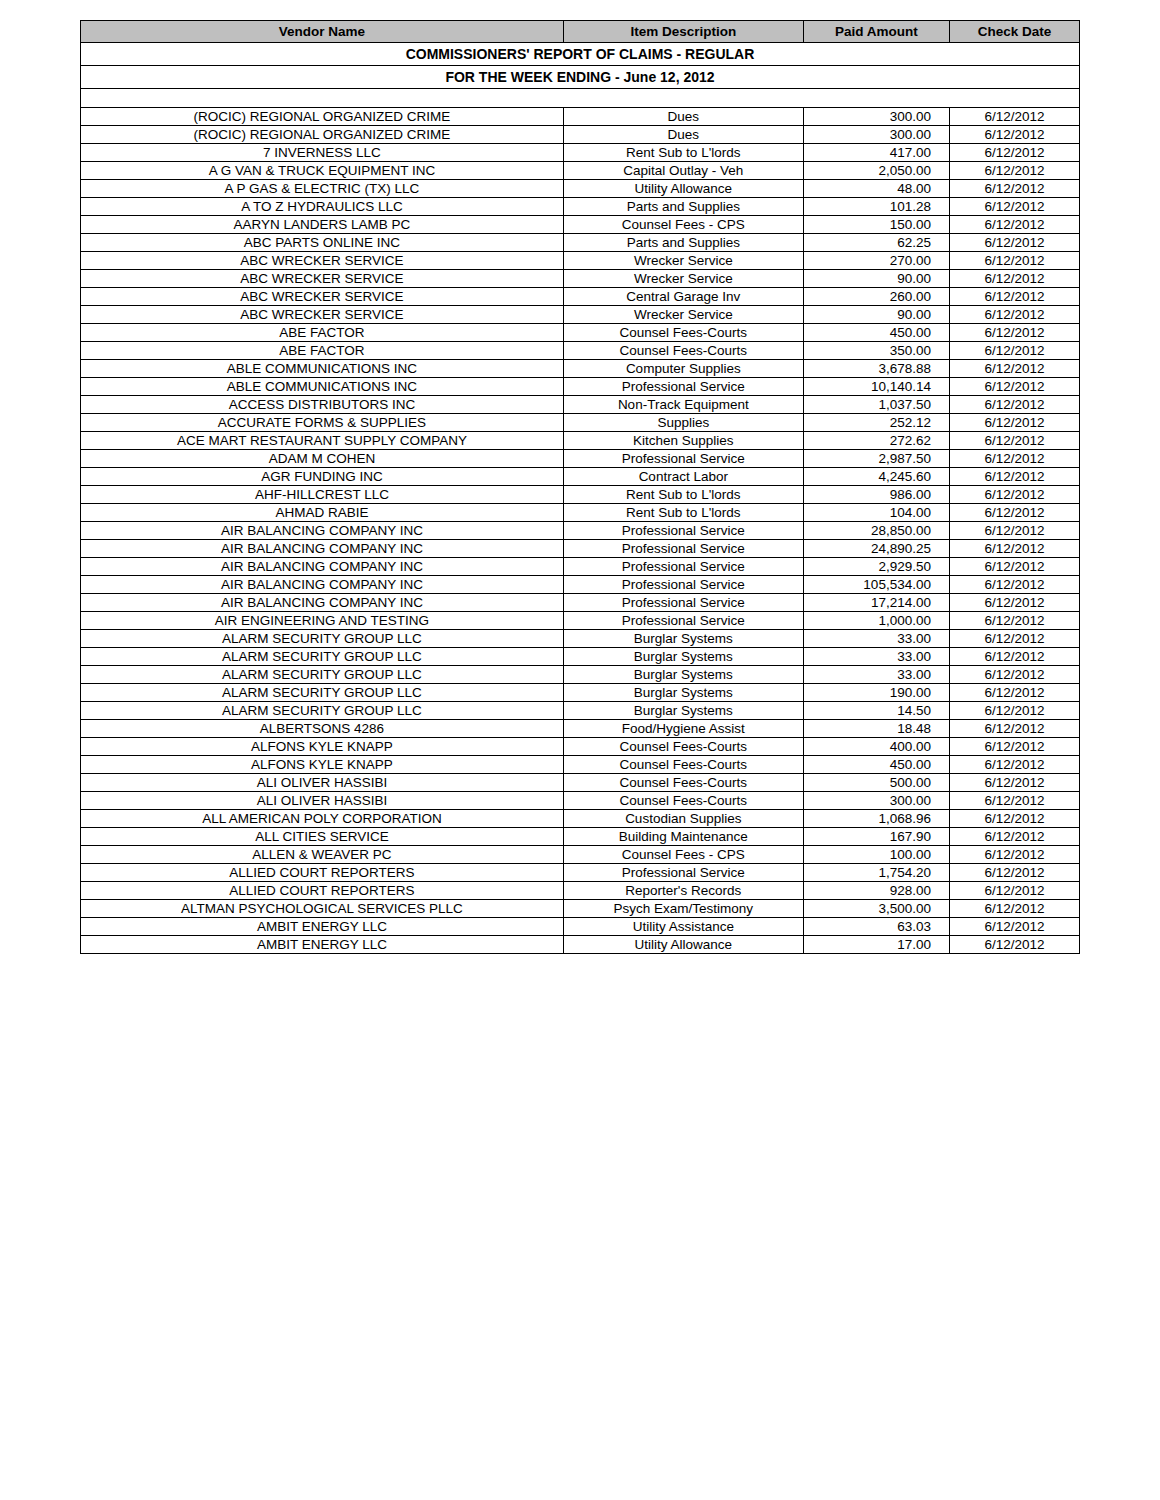| COMMISSIONERS' REPORT OF CLAIMS - REGULAR |
| FOR THE WEEK ENDING - June 12, 2012 |
| Vendor Name | Item Description | Paid Amount | Check Date |
| (ROCIC) REGIONAL ORGANIZED CRIME | Dues | 300.00 | 6/12/2012 |
| (ROCIC) REGIONAL ORGANIZED CRIME | Dues | 300.00 | 6/12/2012 |
| 7 INVERNESS LLC | Rent Sub to L'lords | 417.00 | 6/12/2012 |
| A G VAN & TRUCK EQUIPMENT INC | Capital Outlay - Veh | 2,050.00 | 6/12/2012 |
| A P GAS & ELECTRIC (TX) LLC | Utility Allowance | 48.00 | 6/12/2012 |
| A TO Z HYDRAULICS LLC | Parts and Supplies | 101.28 | 6/12/2012 |
| AARYN LANDERS LAMB PC | Counsel Fees - CPS | 150.00 | 6/12/2012 |
| ABC PARTS ONLINE INC | Parts and Supplies | 62.25 | 6/12/2012 |
| ABC WRECKER SERVICE | Wrecker Service | 270.00 | 6/12/2012 |
| ABC WRECKER SERVICE | Wrecker Service | 90.00 | 6/12/2012 |
| ABC WRECKER SERVICE | Central Garage Inv | 260.00 | 6/12/2012 |
| ABC WRECKER SERVICE | Wrecker Service | 90.00 | 6/12/2012 |
| ABE FACTOR | Counsel Fees-Courts | 450.00 | 6/12/2012 |
| ABE FACTOR | Counsel Fees-Courts | 350.00 | 6/12/2012 |
| ABLE COMMUNICATIONS INC | Computer Supplies | 3,678.88 | 6/12/2012 |
| ABLE COMMUNICATIONS INC | Professional Service | 10,140.14 | 6/12/2012 |
| ACCESS DISTRIBUTORS INC | Non-Track Equipment | 1,037.50 | 6/12/2012 |
| ACCURATE FORMS & SUPPLIES | Supplies | 252.12 | 6/12/2012 |
| ACE MART RESTAURANT SUPPLY COMPANY | Kitchen Supplies | 272.62 | 6/12/2012 |
| ADAM M COHEN | Professional Service | 2,987.50 | 6/12/2012 |
| AGR FUNDING INC | Contract Labor | 4,245.60 | 6/12/2012 |
| AHF-HILLCREST LLC | Rent Sub to L'lords | 986.00 | 6/12/2012 |
| AHMAD RABIE | Rent Sub to L'lords | 104.00 | 6/12/2012 |
| AIR BALANCING COMPANY INC | Professional Service | 28,850.00 | 6/12/2012 |
| AIR BALANCING COMPANY INC | Professional Service | 24,890.25 | 6/12/2012 |
| AIR BALANCING COMPANY INC | Professional Service | 2,929.50 | 6/12/2012 |
| AIR BALANCING COMPANY INC | Professional Service | 105,534.00 | 6/12/2012 |
| AIR BALANCING COMPANY INC | Professional Service | 17,214.00 | 6/12/2012 |
| AIR ENGINEERING AND TESTING | Professional Service | 1,000.00 | 6/12/2012 |
| ALARM SECURITY GROUP LLC | Burglar Systems | 33.00 | 6/12/2012 |
| ALARM SECURITY GROUP LLC | Burglar Systems | 33.00 | 6/12/2012 |
| ALARM SECURITY GROUP LLC | Burglar Systems | 33.00 | 6/12/2012 |
| ALARM SECURITY GROUP LLC | Burglar Systems | 190.00 | 6/12/2012 |
| ALARM SECURITY GROUP LLC | Burglar Systems | 14.50 | 6/12/2012 |
| ALBERTSONS 4286 | Food/Hygiene Assist | 18.48 | 6/12/2012 |
| ALFONS KYLE KNAPP | Counsel Fees-Courts | 400.00 | 6/12/2012 |
| ALFONS KYLE KNAPP | Counsel Fees-Courts | 450.00 | 6/12/2012 |
| ALI OLIVER HASSIBI | Counsel Fees-Courts | 500.00 | 6/12/2012 |
| ALI OLIVER HASSIBI | Counsel Fees-Courts | 300.00 | 6/12/2012 |
| ALL AMERICAN POLY CORPORATION | Custodian Supplies | 1,068.96 | 6/12/2012 |
| ALL CITIES SERVICE | Building Maintenance | 167.90 | 6/12/2012 |
| ALLEN & WEAVER PC | Counsel Fees - CPS | 100.00 | 6/12/2012 |
| ALLIED COURT REPORTERS | Professional Service | 1,754.20 | 6/12/2012 |
| ALLIED COURT REPORTERS | Reporter's Records | 928.00 | 6/12/2012 |
| ALTMAN PSYCHOLOGICAL SERVICES PLLC | Psych Exam/Testimony | 3,500.00 | 6/12/2012 |
| AMBIT ENERGY LLC | Utility Assistance | 63.03 | 6/12/2012 |
| AMBIT ENERGY LLC | Utility Allowance | 17.00 | 6/12/2012 |